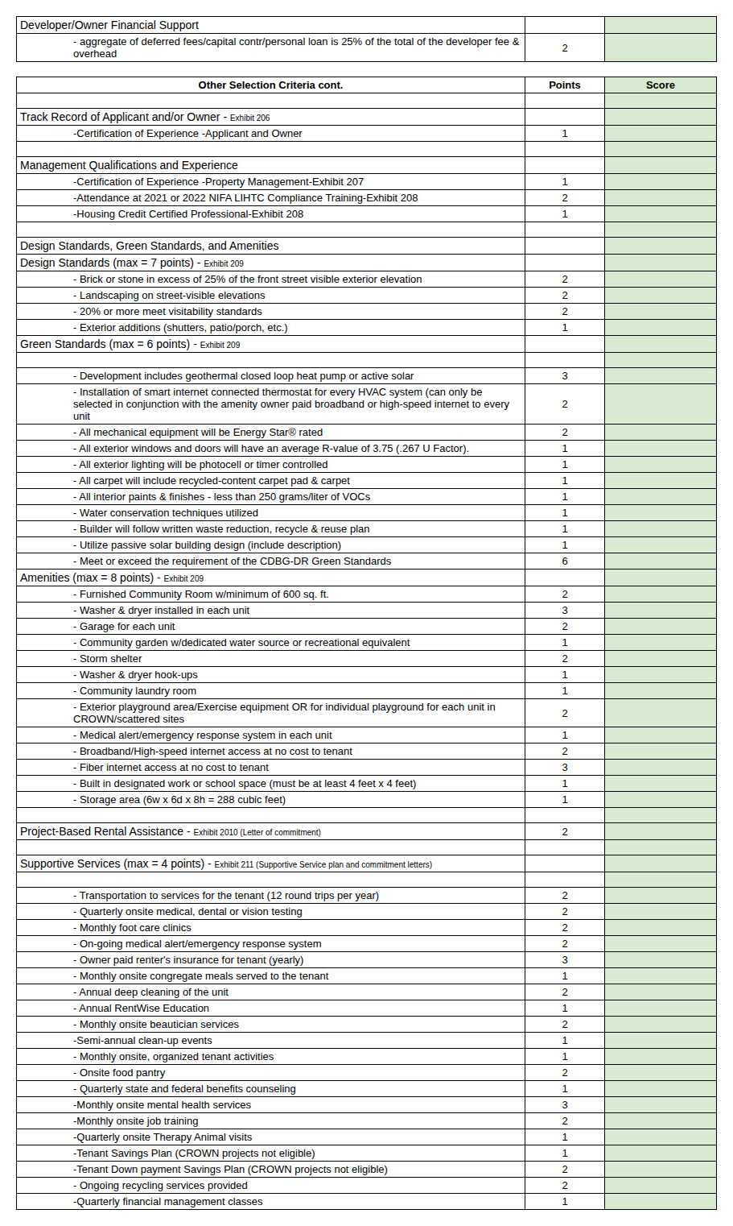| Developer/Owner Financial Support | | |
| - aggregate of deferred fees/capital contr/personal loan is 25% of the total of the developer fee & overhead | 2 | |
| Other Selection Criteria cont. | Points | Score |
| Track Record of Applicant and/or Owner - Exhibit 206 | | |
| -Certification of Experience -Applicant and Owner | 1 | |
| Management Qualifications and Experience | | |
| -Certification of Experience -Property Management-Exhibit 207 | 1 | |
| -Attendance at 2021 or 2022 NIFA LIHTC Compliance Training-Exhibit 208 | 2 | |
| -Housing Credit Certified Professional-Exhibit 208 | 1 | |
| Design Standards, Green Standards, and Amenities | | |
| Design Standards (max = 7 points) - Exhibit 209 | | |
| - Brick or stone in excess of 25% of the front street visible exterior elevation | 2 | |
| - Landscaping on street-visible elevations | 2 | |
| - 20% or more meet visitability standards | 2 | |
| - Exterior additions (shutters, patio/porch, etc.) | 1 | |
| Green Standards (max = 6 points) - Exhibit 209 | | |
| - Development includes geothermal closed loop heat pump or active solar | 3 | |
| - Installation of smart internet connected thermostat for every HVAC system (can only be selected in conjunction with the amenity owner paid broadband or high-speed internet to every unit | 2 | |
| - All mechanical equipment will be Energy Star® rated | 2 | |
| - All exterior windows and doors will have an average R-value of 3.75 (.267 U Factor). | 1 | |
| - All exterior lighting will be photocell or timer controlled | 1 | |
| - All carpet will include recycled-content carpet pad & carpet | 1 | |
| - All interior paints & finishes - less than 250 grams/liter of VOCs | 1 | |
| - Water conservation techniques utilized | 1 | |
| - Builder will follow written waste reduction, recycle & reuse plan | 1 | |
| - Utilize passive solar building design (include description) | 1 | |
| - Meet or exceed the requirement of the CDBG-DR Green Standards | 6 | |
| Amenities (max = 8 points) - Exhibit 209 | | |
| - Furnished Community Room w/minimum of 600 sq. ft. | 2 | |
| - Washer & dryer installed in each unit | 3 | |
| - Garage for each unit | 2 | |
| - Community garden w/dedicated water source or recreational equivalent | 1 | |
| - Storm shelter | 2 | |
| - Washer & dryer hook-ups | 1 | |
| - Community laundry room | 1 | |
| - Exterior playground area/Exercise equipment OR for individual playground for each unit in CROWN/scattered sites | 2 | |
| - Medical alert/emergency response system in each unit | 1 | |
| - Broadband/High-speed internet access at no cost to tenant | 2 | |
| - Fiber internet access at no cost to tenant | 3 | |
| - Built in designated work or school space (must be at least 4 feet x 4 feet) | 1 | |
| - Storage area (6w x 6d x 8h = 288 cubic feet) | 1 | |
| Project-Based Rental Assistance - Exhibit 2010 (Letter of commitment) | 2 | |
| Supportive Services (max = 4 points) - Exhibit 211 (Supportive Service plan and commitment letters) | | |
| - Transportation to services for the tenant (12 round trips per year) | 2 | |
| - Quarterly onsite medical, dental or vision testing | 2 | |
| - Monthly foot care clinics | 2 | |
| - On-going medical alert/emergency response system | 2 | |
| - Owner paid renter's insurance for tenant (yearly) | 3 | |
| - Monthly onsite congregate meals served to the tenant | 1 | |
| - Annual deep cleaning of the unit | 2 | |
| - Annual RentWise Education | 1 | |
| - Monthly onsite beautician services | 2 | |
| -Semi-annual clean-up events | 1 | |
| - Monthly onsite, organized tenant activities | 1 | |
| - Onsite food pantry | 2 | |
| - Quarterly state and federal benefits counseling | 1 | |
| -Monthly onsite mental health services | 3 | |
| -Monthly onsite job training | 2 | |
| -Quarterly onsite Therapy Animal visits | 1 | |
| -Tenant Savings Plan (CROWN projects not eligible) | 1 | |
| -Tenant Down payment Savings Plan (CROWN projects not eligible) | 2 | |
| - Ongoing recycling services provided | 2 | |
| -Quarterly financial management classes | 1 | |